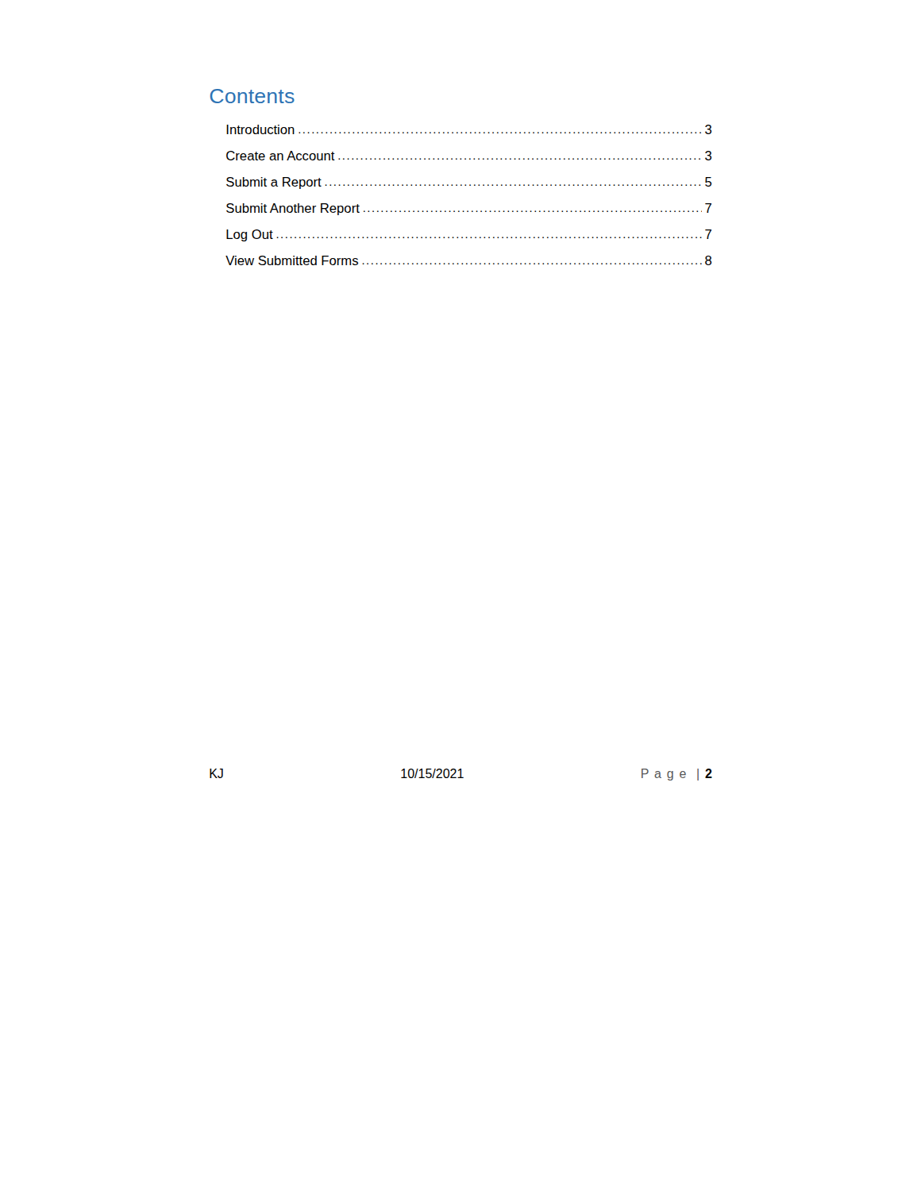Contents
Introduction .................................................................................................................. 3
Create an Account .......................................................................................................... 3
Submit a Report ............................................................................................................ 5
Submit Another Report ................................................................................................. 7
Log Out ....................................................................................................................... 7
View Submitted Forms ................................................................................................. 8
KJ
10/15/2021
P a g e | 2